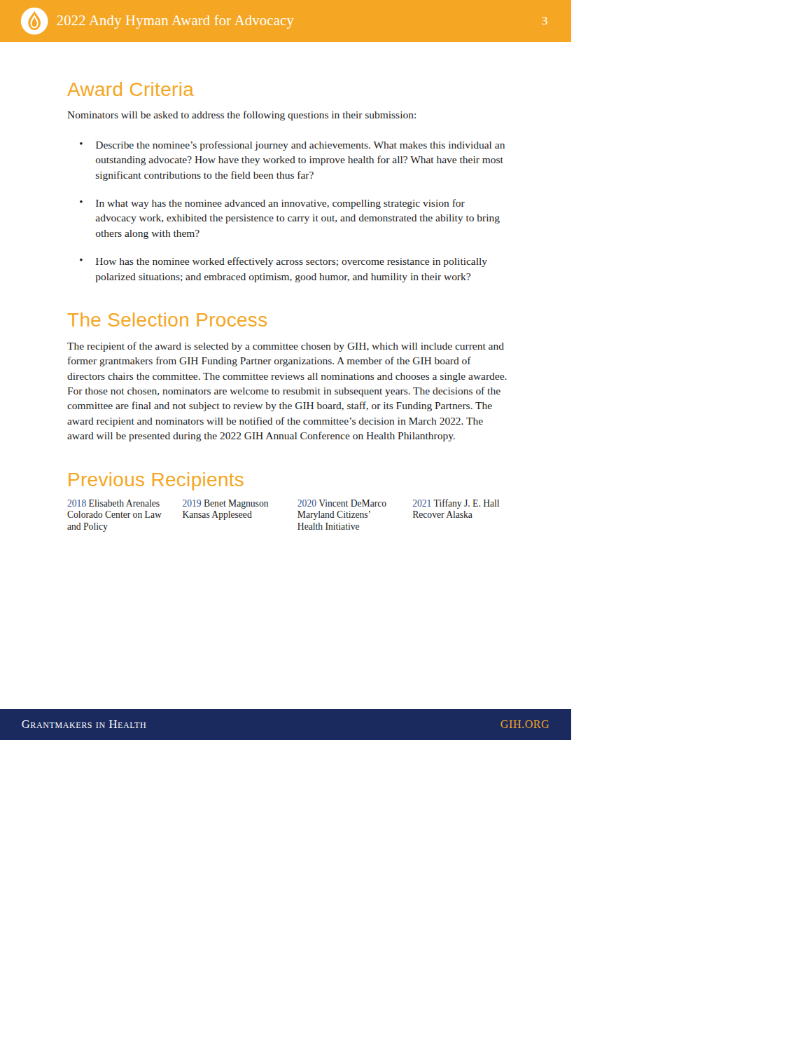2022 Andy Hyman Award for Advocacy
3
Award Criteria
Nominators will be asked to address the following questions in their submission:
Describe the nominee’s professional journey and achievements. What makes this individual an outstanding advocate? How have they worked to improve health for all? What have their most significant contributions to the field been thus far?
In what way has the nominee advanced an innovative, compelling strategic vision for advocacy work, exhibited the persistence to carry it out, and demonstrated the ability to bring others along with them?
How has the nominee worked effectively across sectors; overcome resistance in politically polarized situations; and embraced optimism, good humor, and humility in their work?
The Selection Process
The recipient of the award is selected by a committee chosen by GIH, which will include current and former grantmakers from GIH Funding Partner organizations. A member of the GIH board of directors chairs the committee. The committee reviews all nominations and chooses a single awardee. For those not chosen, nominators are welcome to resubmit in subsequent years. The decisions of the committee are final and not subject to review by the GIH board, staff, or its Funding Partners. The award recipient and nominators will be notified of the committee’s decision in March 2022. The award will be presented during the 2022 GIH Annual Conference on Health Philanthropy.
Previous Recipients
2018 Elisabeth Arenales
Colorado Center on Law
and Policy
2019 Benet Magnuson
Kansas Appleseed
2020 Vincent DeMarco
Maryland Citizens’
Health Initiative
2021 Tiffany J. E. Hall
Recover Alaska
Grantmakers in Health
GIH.ORG